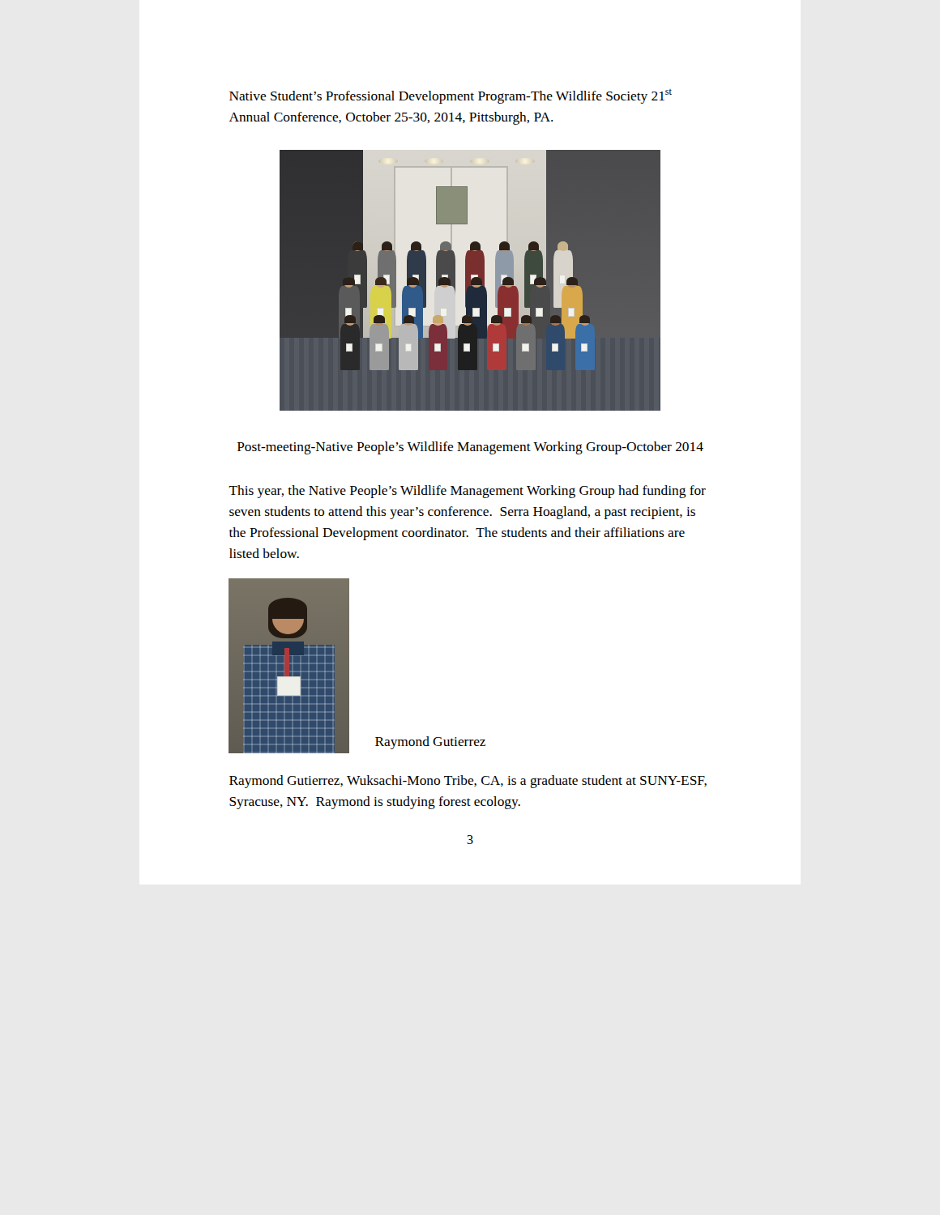Native Student’s Professional Development Program-The Wildlife Society 21st Annual Conference, October 25-30, 2014, Pittsburgh, PA.
Post-meeting-Native People’s Wildlife Management Working Group-October 2014
This year, the Native People’s Wildlife Management Working Group had funding for seven students to attend this year’s conference. Serra Hoagland, a past recipient, is the Professional Development coordinator. The students and their affiliations are listed below.
Raymond Gutierrez
Raymond Gutierrez, Wuksachi-Mono Tribe, CA, is a graduate student at SUNY-ESF, Syracuse, NY. Raymond is studying forest ecology.
3